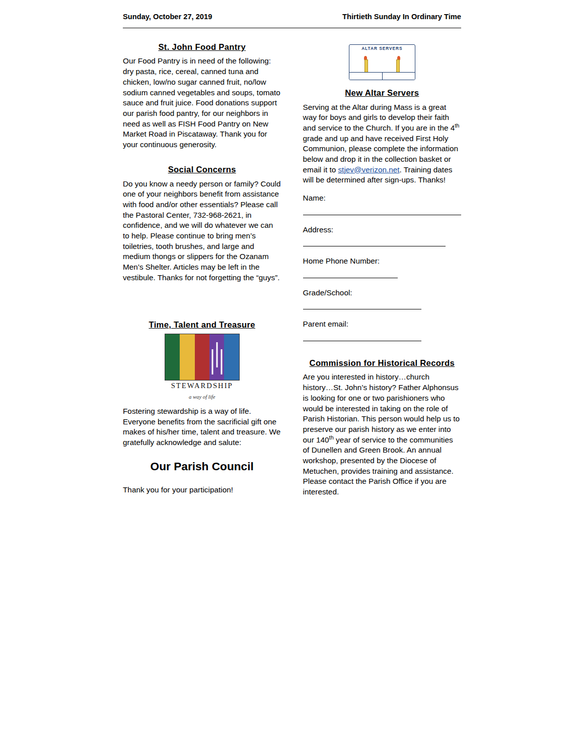Sunday, October 27, 2019
Thirtieth Sunday In Ordinary Time
St. John Food Pantry
Our Food Pantry is in need of the following: dry pasta, rice, cereal, canned tuna and chicken, low/no sugar canned fruit, no/low sodium canned vegetables and soups, tomato sauce and fruit juice. Food donations support our parish food pantry, for our neighbors in need as well as FISH Food Pantry on New Market Road in Piscataway. Thank you for your continuous generosity.
Social Concerns
Do you know a needy person or family? Could one of your neighbors benefit from assistance with food and/or other essentials? Please call the Pastoral Center, 732-968-2621, in confidence, and we will do whatever we can to help. Please continue to bring men’s toiletries, tooth brushes, and large and medium thongs or slippers for the Ozanam Men’s Shelter. Articles may be left in the vestibule. Thanks for not forgetting the “guys”.
Time, Talent and Treasure
STEWARDSHIP
a way of life
Fostering stewardship is a way of life. Everyone benefits from the sacrificial gift one makes of his/her time, talent and treasure. We gratefully acknowledge and salute:
Our Parish Council
Thank you for your participation!
ALTAR SERVERS
New Altar Servers
Serving at the Altar during Mass is a great way for boys and girls to develop their faith and service to the Church. If you are in the 4th grade and up and have received First Holy Communion, please complete the information below and drop it in the collection basket or email it to stjev@verizon.net. Training dates will be determined after sign-ups. Thanks!
Name:
Address:
Home Phone Number:
Grade/School:
Parent email:
Commission for Historical Records
Are you interested in history…church history…St. John’s history? Father Alphonsus is looking for one or two parishioners who would be interested in taking on the role of Parish Historian. This person would help us to preserve our parish history as we enter into our 140th year of service to the communities of Dunellen and Green Brook. An annual workshop, presented by the Diocese of Metuchen, provides training and assistance. Please contact the Parish Office if you are interested.